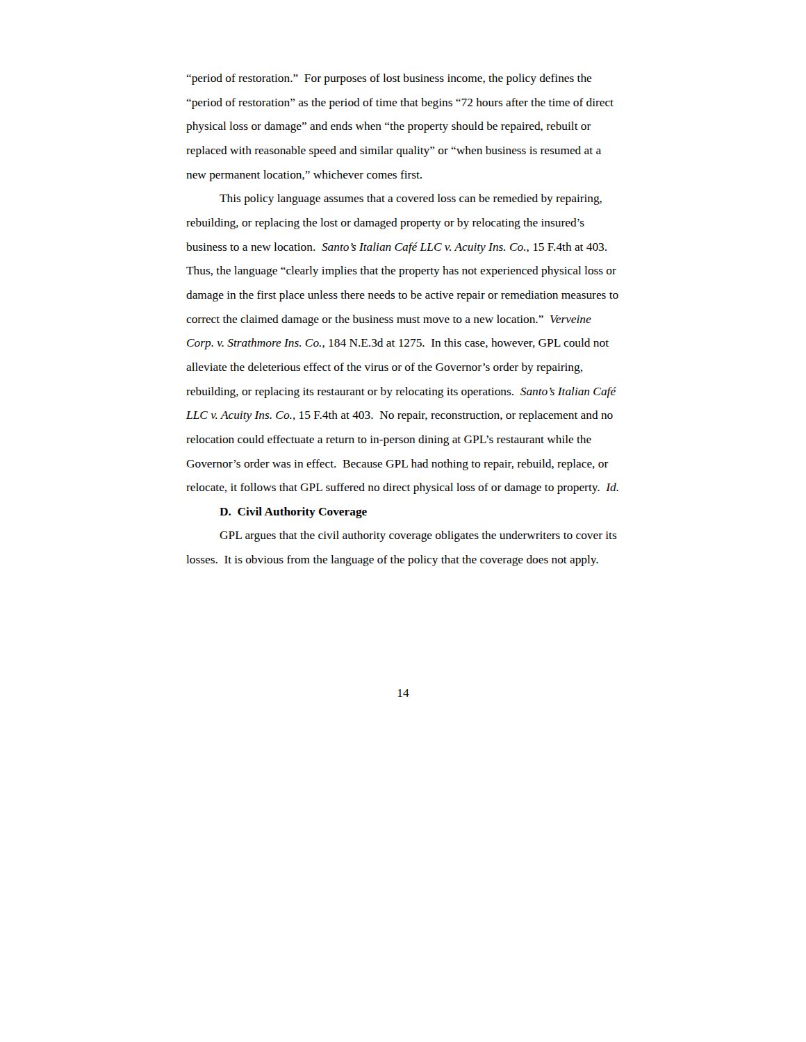“period of restoration.” For purposes of lost business income, the policy defines the “period of restoration” as the period of time that begins “72 hours after the time of direct physical loss or damage” and ends when “the property should be repaired, rebuilt or replaced with reasonable speed and similar quality” or “when business is resumed at a new permanent location,” whichever comes first.
This policy language assumes that a covered loss can be remedied by repairing, rebuilding, or replacing the lost or damaged property or by relocating the insured’s business to a new location. Santo’s Italian Café LLC v. Acuity Ins. Co., 15 F.4th at 403. Thus, the language “clearly implies that the property has not experienced physical loss or damage in the first place unless there needs to be active repair or remediation measures to correct the claimed damage or the business must move to a new location.” Verveine Corp. v. Strathmore Ins. Co., 184 N.E.3d at 1275. In this case, however, GPL could not alleviate the deleterious effect of the virus or of the Governor’s order by repairing, rebuilding, or replacing its restaurant or by relocating its operations. Santo’s Italian Café LLC v. Acuity Ins. Co., 15 F.4th at 403. No repair, reconstruction, or replacement and no relocation could effectuate a return to in-person dining at GPL’s restaurant while the Governor’s order was in effect. Because GPL had nothing to repair, rebuild, replace, or relocate, it follows that GPL suffered no direct physical loss of or damage to property. Id.
D. Civil Authority Coverage
GPL argues that the civil authority coverage obligates the underwriters to cover its losses. It is obvious from the language of the policy that the coverage does not apply.
14